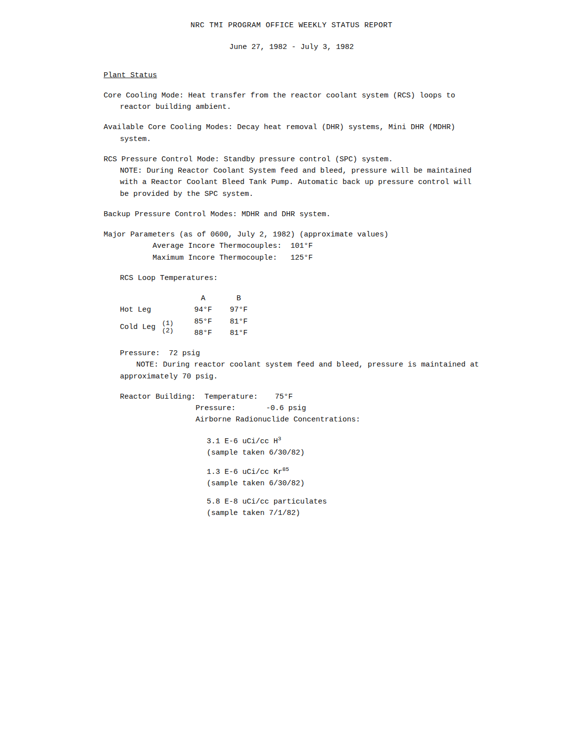NRC TMI PROGRAM OFFICE WEEKLY STATUS REPORT
June 27, 1982 - July 3, 1982
Plant Status
Core Cooling Mode: Heat transfer from the reactor coolant system (RCS) loops to reactor building ambient.
Available Core Cooling Modes: Decay heat removal (DHR) systems, Mini DHR (MDHR) system.
RCS Pressure Control Mode: Standby pressure control (SPC) system.
NOTE: During Reactor Coolant System feed and bleed, pressure will be maintained with a Reactor Coolant Bleed Tank Pump. Automatic back up pressure control will be provided by the SPC system.
Backup Pressure Control Modes: MDHR and DHR system.
Major Parameters (as of 0600, July 2, 1982) (approximate values)
Average Incore Thermocouples: 101°F
Maximum Incore Thermocouple: 125°F
RCS Loop Temperatures:
| | A | B |
| Hot Leg | 94°F | 97°F |
| Cold Leg (1) (2) | 85°F 88°F | 81°F 81°F |
Pressure: 72 psig
NOTE: During reactor coolant system feed and bleed, pressure is maintained at approximately 70 psig.
Reactor Building: Temperature: 75°F
Pressure:-0.6 psig
Airborne Radionuclide Concentrations:
3.1 E-6 uCi/cc H3
(sample taken 6/30/82)
1.3 E-6 uCi/cc Kr85
(sample taken 6/30/82)
5.8 E-8 uCi/cc particulates
(sample taken 7/1/82)